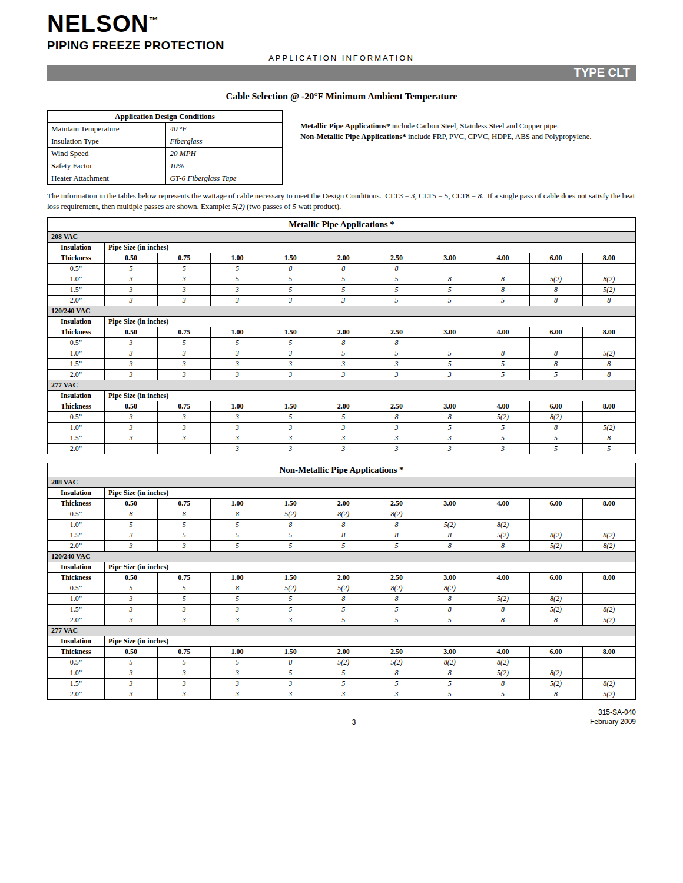NELSON™
PIPING FREEZE PROTECTION
APPLICATION INFORMATION
TYPE CLT
Cable Selection @ -20°F Minimum Ambient Temperature
| Application Design Conditions |
| --- |
| Maintain Temperature | 40 °F |
| Insulation Type | Fiberglass |
| Wind Speed | 20 MPH |
| Safety Factor | 10% |
| Heater Attachment | GT-6 Fiberglass Tape |
Metallic Pipe Applications* include Carbon Steel, Stainless Steel and Copper pipe.
Non-Metallic Pipe Applications* include FRP, PVC, CPVC, HDPE, ABS and Polypropylene.
The information in the tables below represents the wattage of cable necessary to meet the Design Conditions. CLT3 = 3, CLT5 = 5, CLT8 = 8. If a single pass of cable does not satisfy the heat loss requirement, then multiple passes are shown. Example: 5(2) (two passes of 5 watt product).
| Metallic Pipe Applications * |
| 208 VAC |
| Insulation | Pipe Size (in inches) |
| Thickness | 0.50 | 0.75 | 1.00 | 1.50 | 2.00 | 2.50 | 3.00 | 4.00 | 6.00 | 8.00 |
| 0.5” | 5 | 5 | 5 | 8 | 8 | 8 | | | | |
| 1.0” | 3 | 3 | 5 | 5 | 5 | 5 | 8 | 8 | 5(2) | 8(2) |
| 1.5” | 3 | 3 | 3 | 5 | 5 | 5 | 5 | 8 | 8 | 5(2) |
| 2.0” | 3 | 3 | 3 | 3 | 3 | 5 | 5 | 5 | 8 | 8 |
| 120/240 VAC |
| Insulation | Pipe Size (in inches) |
| Thickness | 0.50 | 0.75 | 1.00 | 1.50 | 2.00 | 2.50 | 3.00 | 4.00 | 6.00 | 8.00 |
| 0.5” | 3 | 5 | 5 | 5 | 8 | 8 | | | | |
| 1.0” | 3 | 3 | 3 | 3 | 5 | 5 | 5 | 8 | 8 | 5(2) |
| 1.5” | 3 | 3 | 3 | 3 | 3 | 3 | 5 | 5 | 8 | 8 |
| 2.0” | 3 | 3 | 3 | 3 | 3 | 3 | 3 | 5 | 5 | 8 |
| 277 VAC |
| Insulation | Pipe Size (in inches) |
| Thickness | 0.50 | 0.75 | 1.00 | 1.50 | 2.00 | 2.50 | 3.00 | 4.00 | 6.00 | 8.00 |
| 0.5” | 3 | 3 | 3 | 5 | 5 | 8 | 8 | 5(2) | 8(2) | |
| 1.0” | 3 | 3 | 3 | 3 | 3 | 3 | 5 | 5 | 8 | 5(2) |
| 1.5” | 3 | 3 | 3 | 3 | 3 | 3 | 3 | 5 | 5 | 8 |
| 2.0” | | | 3 | 3 | 3 | 3 | 3 | 3 | 5 | 5 |
| Non-Metallic Pipe Applications * |
| 208 VAC |
| Insulation | Pipe Size (in inches) |
| Thickness | 0.50 | 0.75 | 1.00 | 1.50 | 2.00 | 2.50 | 3.00 | 4.00 | 6.00 | 8.00 |
| 0.5” | 8 | 8 | 8 | 5(2) | 8(2) | 8(2) | | | | |
| 1.0” | 5 | 5 | 5 | 8 | 8 | 8 | 5(2) | 8(2) | | |
| 1.5” | 3 | 5 | 5 | 5 | 8 | 8 | 8 | 5(2) | 8(2) | 8(2) |
| 2.0” | 3 | 3 | 5 | 5 | 5 | 5 | 8 | 8 | 5(2) | 8(2) |
| 120/240 VAC |
| Insulation | Pipe Size (in inches) |
| Thickness | 0.50 | 0.75 | 1.00 | 1.50 | 2.00 | 2.50 | 3.00 | 4.00 | 6.00 | 8.00 |
| 0.5” | 5 | 5 | 8 | 5(2) | 5(2) | 8(2) | 8(2) | | | |
| 1.0” | 3 | 5 | 5 | 5 | 8 | 8 | 8 | 5(2) | 8(2) | |
| 1.5” | 3 | 3 | 3 | 5 | 5 | 5 | 8 | 8 | 5(2) | 8(2) |
| 2.0” | 3 | 3 | 3 | 3 | 5 | 5 | 5 | 8 | 8 | 5(2) |
| 277 VAC |
| Insulation | Pipe Size (in inches) |
| Thickness | 0.50 | 0.75 | 1.00 | 1.50 | 2.00 | 2.50 | 3.00 | 4.00 | 6.00 | 8.00 |
| 0.5” | 5 | 5 | 5 | 8 | 5(2) | 5(2) | 8(2) | 8(2) | | |
| 1.0” | 3 | 3 | 3 | 5 | 5 | 8 | 8 | 5(2) | 8(2) | |
| 1.5” | 3 | 3 | 3 | 3 | 5 | 5 | 5 | 8 | 5(2) | 8(2) |
| 2.0” | 3 | 3 | 3 | 3 | 3 | 3 | 5 | 5 | 8 | 5(2) |
3
315-SA-040
February 2009